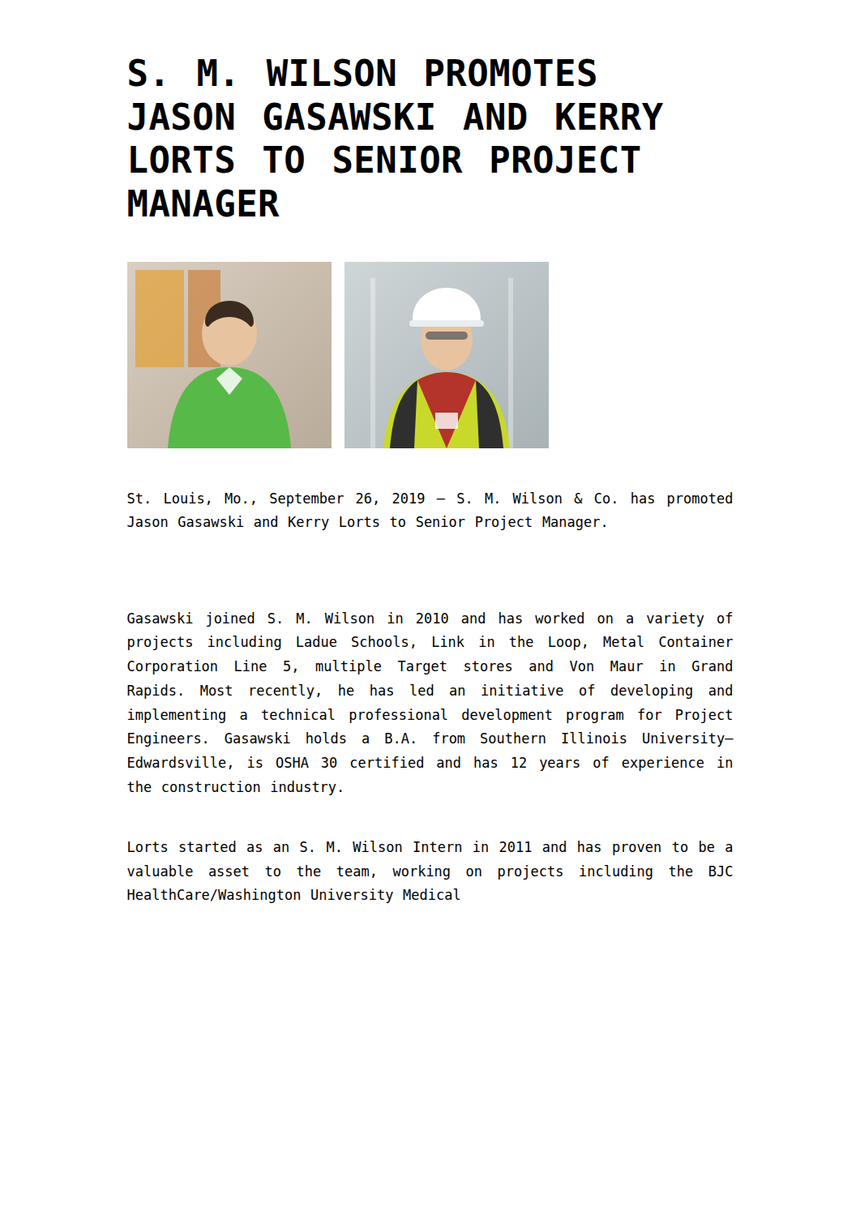S. M. Wilson Promotes Jason Gasawski and Kerry Lorts to Senior Project Manager
St. Louis, Mo., September 26, 2019 — S. M. Wilson & Co. has promoted Jason Gasawski and Kerry Lorts to Senior Project Manager.
Gasawski joined S. M. Wilson in 2010 and has worked on a variety of projects including Ladue Schools, Link in the Loop, Metal Container Corporation Line 5, multiple Target stores and Von Maur in Grand Rapids. Most recently, he has led an initiative of developing and implementing a technical professional development program for Project Engineers. Gasawski holds a B.A. from Southern Illinois University—Edwardsville, is OSHA 30 certified and has 12 years of experience in the construction industry.
Lorts started as an S. M. Wilson Intern in 2011 and has proven to be a valuable asset to the team, working on projects including the BJC HealthCare/Washington University Medical